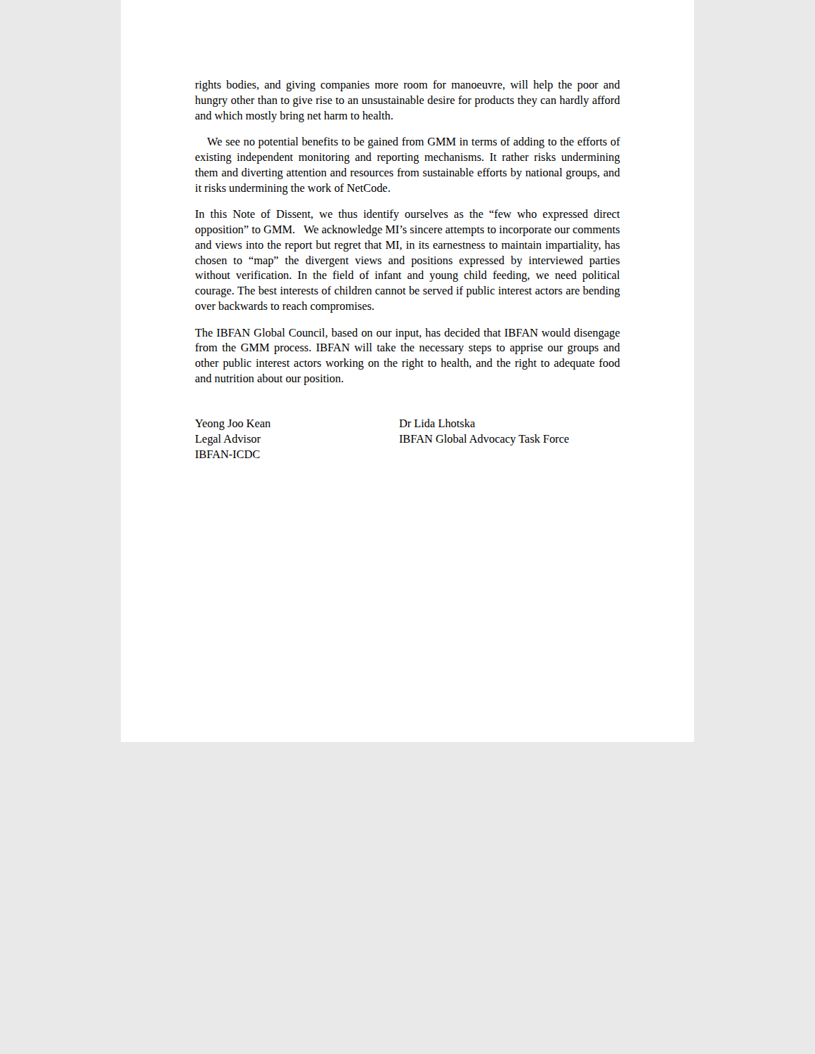rights bodies, and giving companies more room for manoeuvre, will help the poor and hungry other than to give rise to an unsustainable desire for products they can hardly afford and which mostly bring net harm to health.
We see no potential benefits to be gained from GMM in terms of adding to the efforts of existing independent monitoring and reporting mechanisms. It rather risks undermining them and diverting attention and resources from sustainable efforts by national groups, and it risks undermining the work of NetCode.
In this Note of Dissent, we thus identify ourselves as the “few who expressed direct opposition” to GMM. We acknowledge MI’s sincere attempts to incorporate our comments and views into the report but regret that MI, in its earnestness to maintain impartiality, has chosen to “map” the divergent views and positions expressed by interviewed parties without verification. In the field of infant and young child feeding, we need political courage. The best interests of children cannot be served if public interest actors are bending over backwards to reach compromises.
The IBFAN Global Council, based on our input, has decided that IBFAN would disengage from the GMM process. IBFAN will take the necessary steps to apprise our groups and other public interest actors working on the right to health, and the right to adequate food and nutrition about our position.
Yeong Joo Kean
Dr Lida Lhotska
Legal Advisor
IBFAN Global Advocacy Task Force
IBFAN-ICDC